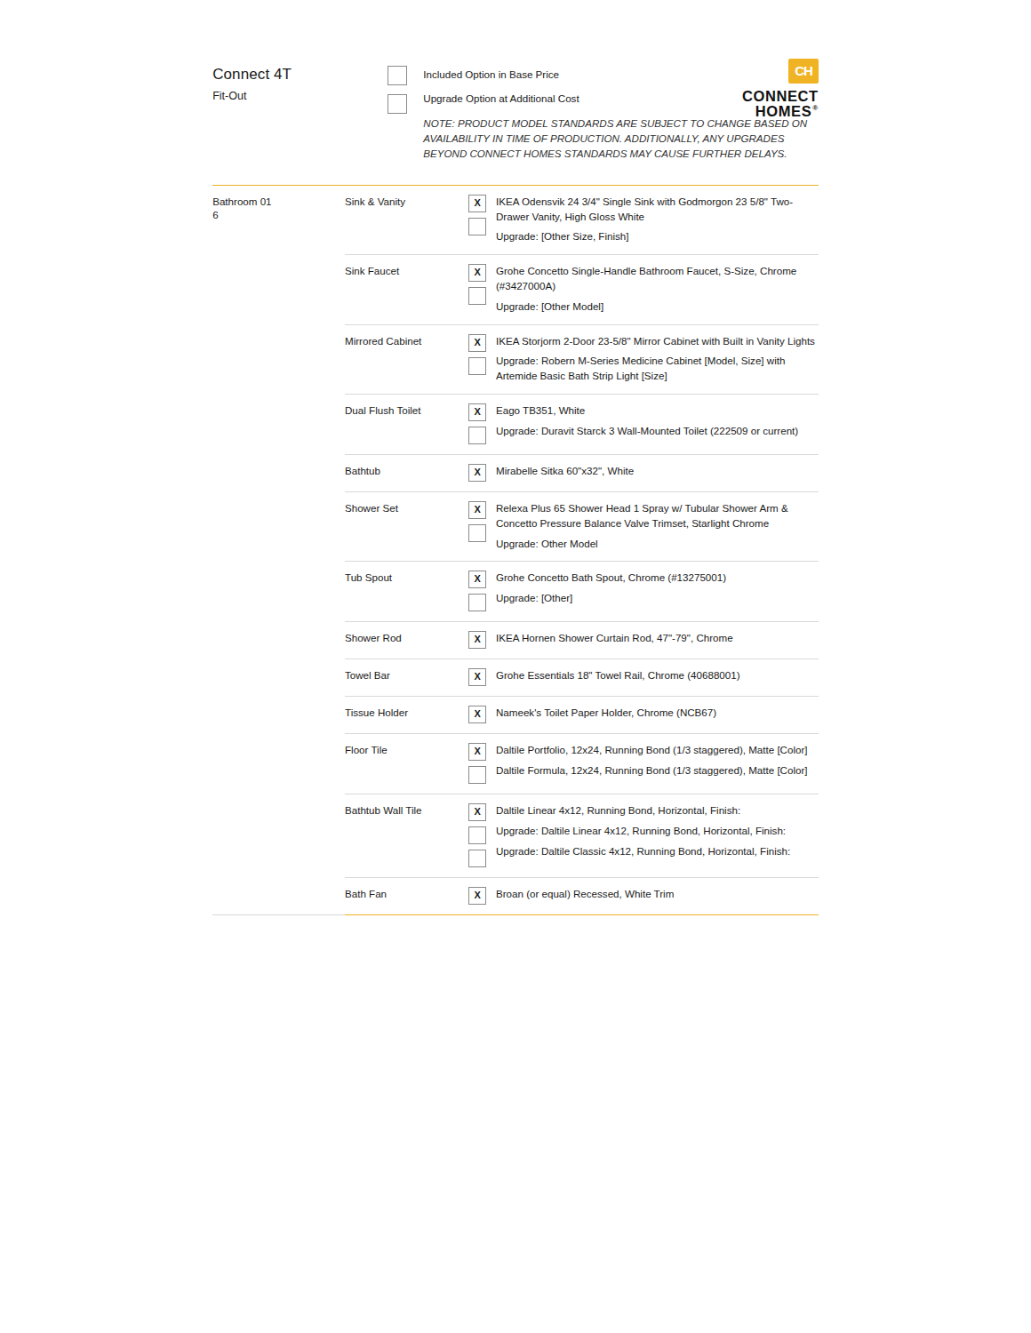Connect 4T
Fit-Out
Included Option in Base Price
Upgrade Option at Additional Cost
NOTE: PRODUCT MODEL STANDARDS ARE SUBJECT TO CHANGE BASED ON AVAILABILITY IN TIME OF PRODUCTION. ADDITIONALLY, ANY UPGRADES BEYOND CONNECT HOMES STANDARDS MAY CAUSE FURTHER DELAYS.
C​H
CONNECT
HOMES®
| Bathroom 01 6 | Sink & Vanity | X | IKEA Odensvik 24 3/4" Single Sink with Godmorgon 23 5/8" Two-Drawer Vanity, High Gloss White Upgrade: [Other Size, Finish] |
| Sink Faucet | X | Grohe Concetto Single-Handle Bathroom Faucet, S-Size, Chrome (#3427000A) Upgrade: [Other Model] |
| Mirrored Cabinet | X | IKEA Storjorm 2-Door 23-5/8" Mirror Cabinet with Built in Vanity Lights Upgrade: Robern M-Series Medicine Cabinet [Model, Size] with Artemide Basic Bath Strip Light [Size] |
| Dual Flush Toilet | X | Eago TB351, White Upgrade: Duravit Starck 3 Wall-Mounted Toilet (222509 or current) |
| Bathtub | X | Mirabelle Sitka 60"x32", White |
| Shower Set | X | Relexa Plus 65 Shower Head 1 Spray w/ Tubular Shower Arm & Concetto Pressure Balance Valve Trimset, Starlight Chrome Upgrade: Other Model |
| Tub Spout | X | Grohe Concetto Bath Spout, Chrome (#13275001) Upgrade: [Other] |
| Shower Rod | X | IKEA Hornen Shower Curtain Rod, 47"-79", Chrome |
| Towel Bar | X | Grohe Essentials 18" Towel Rail, Chrome (40688001) |
| Tissue Holder | X | Nameek's Toilet Paper Holder, Chrome (NCB67) |
| Floor Tile | X | Daltile Portfolio, 12x24, Running Bond (1/3 staggered), Matte [Color] Daltile Formula, 12x24, Running Bond (1/3 staggered), Matte [Color] |
| Bathtub Wall Tile | X | Daltile Linear 4x12, Running Bond, Horizontal, Finish: Upgrade: Daltile Linear 4x12, Running Bond, Horizontal, Finish: Upgrade: Daltile Classic 4x12, Running Bond, Horizontal, Finish: |
| Bath Fan | X | Broan (or equal) Recessed, White Trim |